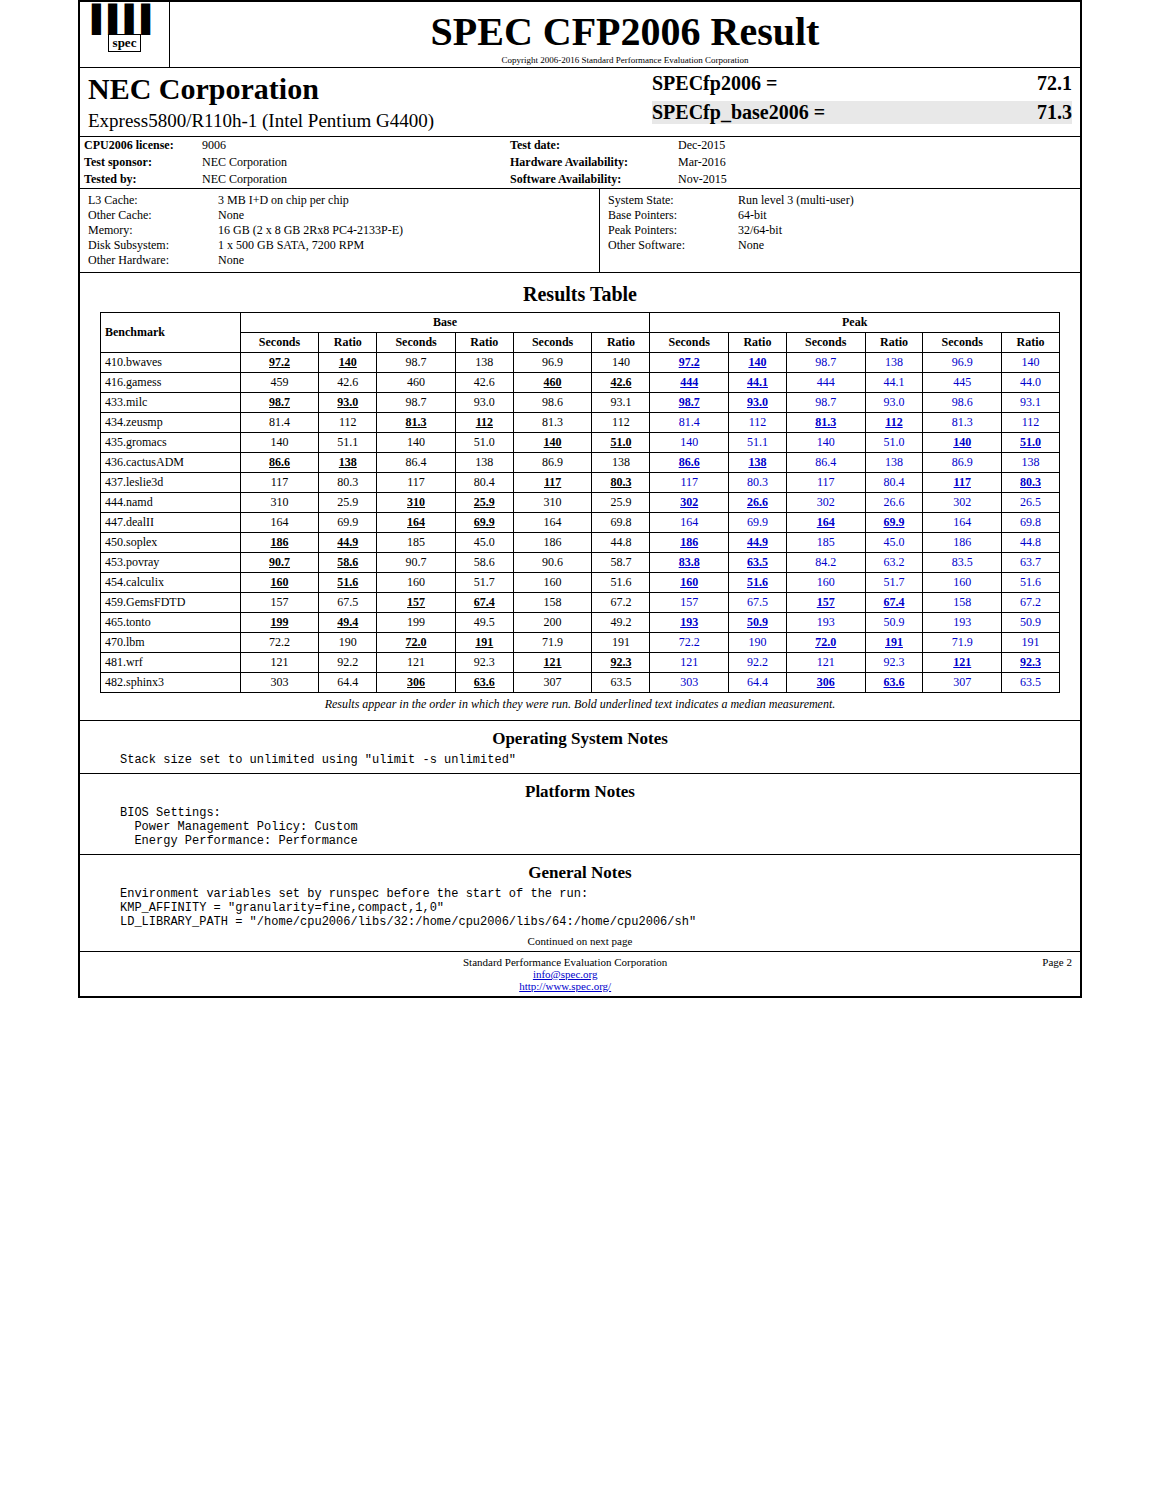▌▌▌▌
spec
SPEC CFP2006 Result
Copyright 2006-2016 Standard Performance Evaluation Corporation
NEC Corporation
Express5800/R110h-1 (Intel Pentium G4400)
SPECfp2006 = 72.1
SPECfp_base2006 = 71.3
| CPU2006 license: | 9006 | Test date: | Dec-2015 |
| Test sponsor: | NEC Corporation | Hardware Availability: | Mar-2016 |
| Tested by: | NEC Corporation | Software Availability: | Nov-2015 |
L3 Cache:
3 MB I+D on chip per chip
Other Cache:
None
Memory:
16 GB (2 x 8 GB 2Rx8 PC4-2133P-E)
Disk Subsystem:
1 x 500 GB SATA, 7200 RPM
Other Hardware:
None
System State:
Run level 3 (multi-user)
Base Pointers:
64-bit
Peak Pointers:
32/64-bit
Other Software:
None
Results Table
| Benchmark | Base | Peak |
| --- | --- | --- |
| Seconds | Ratio | Seconds | Ratio | Seconds | Ratio | Seconds | Ratio | Seconds | Ratio | Seconds | Ratio |
| 410.bwaves | 97.2 | 140 | 98.7 | 138 | 96.9 | 140 | 97.2 | 140 | 98.7 | 138 | 96.9 | 140 |
| 416.gamess | 459 | 42.6 | 460 | 42.6 | 460 | 42.6 | 444 | 44.1 | 444 | 44.1 | 445 | 44.0 |
| 433.milc | 98.7 | 93.0 | 98.7 | 93.0 | 98.6 | 93.1 | 98.7 | 93.0 | 98.7 | 93.0 | 98.6 | 93.1 |
| 434.zeusmp | 81.4 | 112 | 81.3 | 112 | 81.3 | 112 | 81.4 | 112 | 81.3 | 112 | 81.3 | 112 |
| 435.gromacs | 140 | 51.1 | 140 | 51.0 | 140 | 51.0 | 140 | 51.1 | 140 | 51.0 | 140 | 51.0 |
| 436.cactusADM | 86.6 | 138 | 86.4 | 138 | 86.9 | 138 | 86.6 | 138 | 86.4 | 138 | 86.9 | 138 |
| 437.leslie3d | 117 | 80.3 | 117 | 80.4 | 117 | 80.3 | 117 | 80.3 | 117 | 80.4 | 117 | 80.3 |
| 444.namd | 310 | 25.9 | 310 | 25.9 | 310 | 25.9 | 302 | 26.6 | 302 | 26.6 | 302 | 26.5 |
| 447.dealII | 164 | 69.9 | 164 | 69.9 | 164 | 69.8 | 164 | 69.9 | 164 | 69.9 | 164 | 69.8 |
| 450.soplex | 186 | 44.9 | 185 | 45.0 | 186 | 44.8 | 186 | 44.9 | 185 | 45.0 | 186 | 44.8 |
| 453.povray | 90.7 | 58.6 | 90.7 | 58.6 | 90.6 | 58.7 | 83.8 | 63.5 | 84.2 | 63.2 | 83.5 | 63.7 |
| 454.calculix | 160 | 51.6 | 160 | 51.7 | 160 | 51.6 | 160 | 51.6 | 160 | 51.7 | 160 | 51.6 |
| 459.GemsFDTD | 157 | 67.5 | 157 | 67.4 | 158 | 67.2 | 157 | 67.5 | 157 | 67.4 | 158 | 67.2 |
| 465.tonto | 199 | 49.4 | 199 | 49.5 | 200 | 49.2 | 193 | 50.9 | 193 | 50.9 | 193 | 50.9 |
| 470.lbm | 72.2 | 190 | 72.0 | 191 | 71.9 | 191 | 72.2 | 190 | 72.0 | 191 | 71.9 | 191 |
| 481.wrf | 121 | 92.2 | 121 | 92.3 | 121 | 92.3 | 121 | 92.2 | 121 | 92.3 | 121 | 92.3 |
| 482.sphinx3 | 303 | 64.4 | 306 | 63.6 | 307 | 63.5 | 303 | 64.4 | 306 | 63.6 | 307 | 63.5 |
Results appear in the order in which they were run. Bold underlined text indicates a median measurement.
Operating System Notes
Stack size set to unlimited using "ulimit -s unlimited"
Platform Notes
BIOS Settings:
  Power Management Policy: Custom
  Energy Performance: Performance
General Notes
Environment variables set by runspec before the start of the run:
KMP_AFFINITY = "granularity=fine,compact,1,0"
LD_LIBRARY_PATH = "/home/cpu2006/libs/32:/home/cpu2006/libs/64:/home/cpu2006/sh"
Continued on next page
Standard Performance Evaluation Corporation
info@spec.org
http://www.spec.org/
Page 2